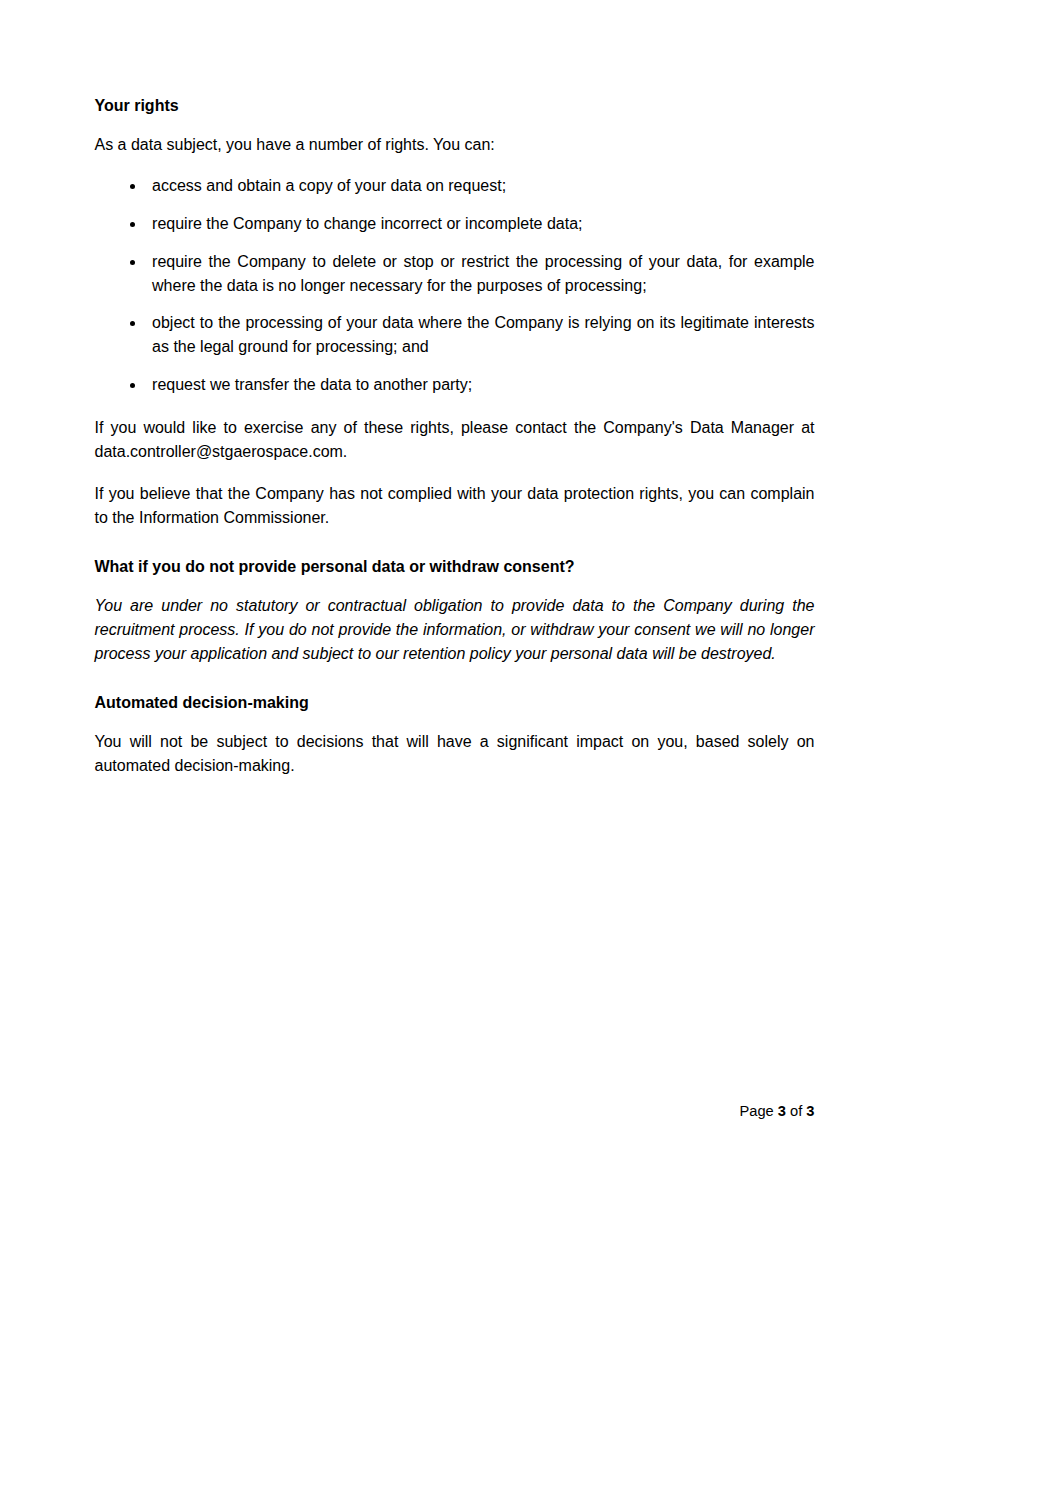Your rights
As a data subject, you have a number of rights. You can:
access and obtain a copy of your data on request;
require the Company to change incorrect or incomplete data;
require the Company to delete or stop or restrict the processing of your data, for example where the data is no longer necessary for the purposes of processing;
object to the processing of your data where the Company is relying on its legitimate interests as the legal ground for processing; and
request we transfer the data to another party;
If you would like to exercise any of these rights, please contact the Company's Data Manager at data.controller@stgaerospace.com.
If you believe that the Company has not complied with your data protection rights, you can complain to the Information Commissioner.
What if you do not provide personal data or withdraw consent?
You are under no statutory or contractual obligation to provide data to the Company during the recruitment process. If you do not provide the information, or withdraw your consent we will no longer process your application and subject to our retention policy your personal data will be destroyed.
Automated decision-making
You will not be subject to decisions that will have a significant impact on you, based solely on automated decision-making.
Page 3 of 3